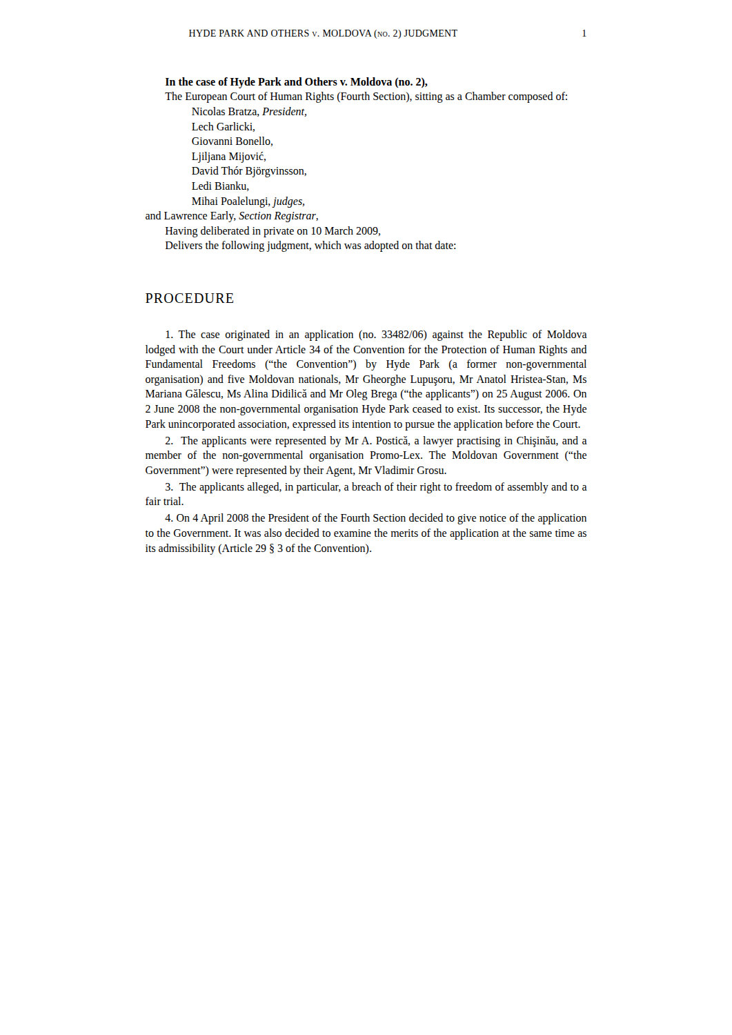HYDE PARK AND OTHERS v. MOLDOVA (no. 2) JUDGMENT 1
In the case of Hyde Park and Others v. Moldova (no. 2),
The European Court of Human Rights (Fourth Section), sitting as a Chamber composed of:
Nicolas Bratza, President,
Lech Garlicki,
Giovanni Bonello,
Ljiljana Mijović,
David Thór Björgvinsson,
Ledi Bianku,
Mihai Poalelungi, judges,
and Lawrence Early, Section Registrar,
Having deliberated in private on 10 March 2009,
Delivers the following judgment, which was adopted on that date:
PROCEDURE
The case originated in an application (no. 33482/06) against the Republic of Moldova lodged with the Court under Article 34 of the Convention for the Protection of Human Rights and Fundamental Freedoms (“the Convention”) by Hyde Park (a former non-governmental organisation) and five Moldovan nationals, Mr Gheorghe Lupuşoru, Mr Anatol Hristea-Stan, Ms Mariana Gălescu, Ms Alina Didilică and Mr Oleg Brega (“the applicants”) on 25 August 2006. On 2 June 2008 the non-governmental organisation Hyde Park ceased to exist. Its successor, the Hyde Park unincorporated association, expressed its intention to pursue the application before the Court.
The applicants were represented by Mr A. Postică, a lawyer practising in Chişinău, and a member of the non-governmental organisation Promo-Lex. The Moldovan Government (“the Government”) were represented by their Agent, Mr Vladimir Grosu.
The applicants alleged, in particular, a breach of their right to freedom of assembly and to a fair trial.
On 4 April 2008 the President of the Fourth Section decided to give notice of the application to the Government. It was also decided to examine the merits of the application at the same time as its admissibility (Article 29 § 3 of the Convention).